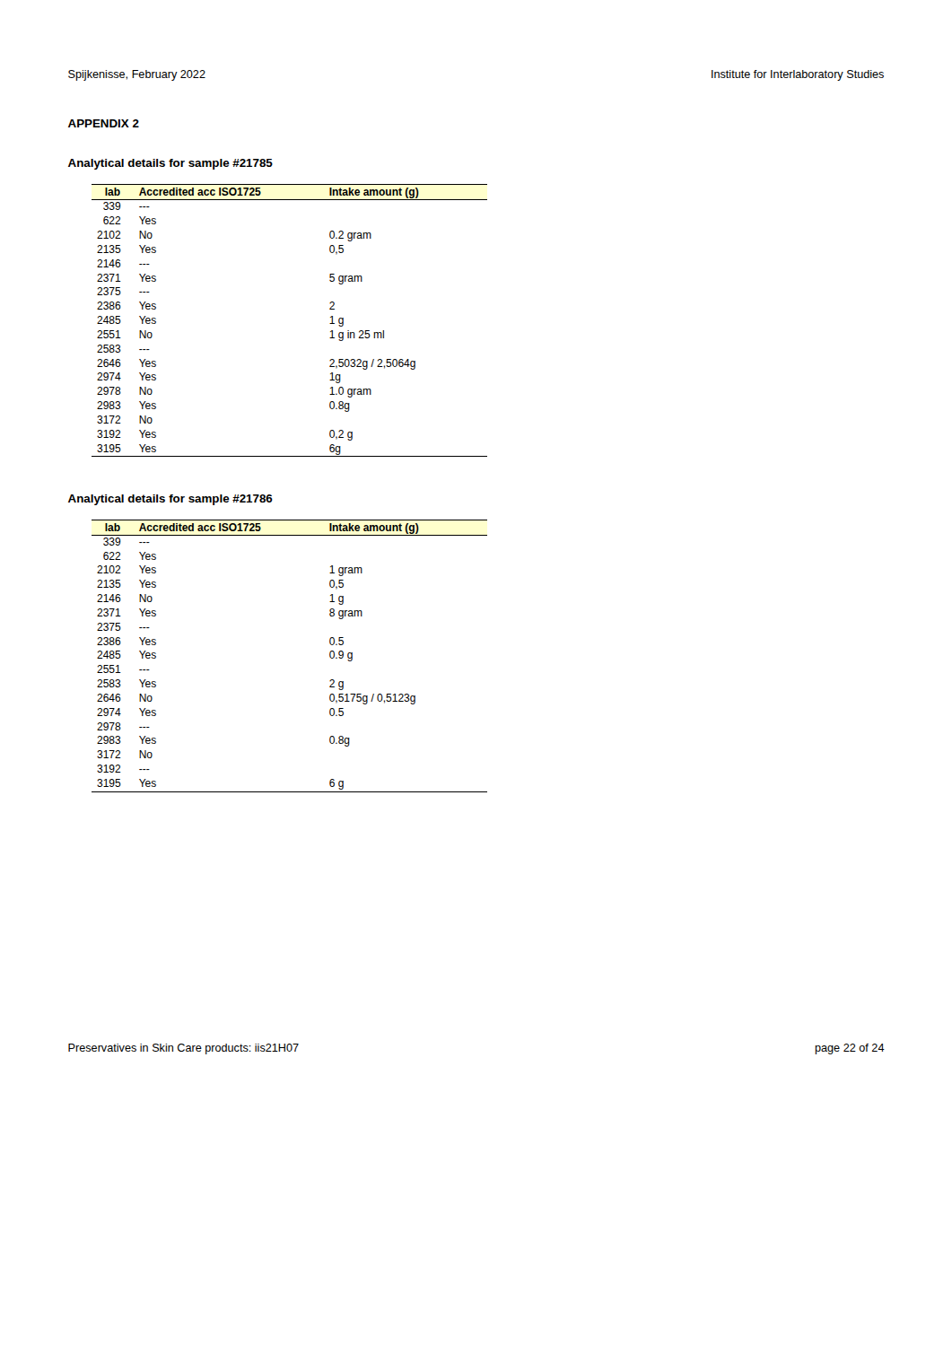Spijkenisse, February 2022 Institute for Interlaboratory Studies
APPENDIX 2
Analytical details for sample #21785
| lab | Accredited acc ISO1725 | Intake amount (g) |
| --- | --- | --- |
| 339 | --- | |
| 622 | Yes | |
| 2102 | No | 0.2 gram |
| 2135 | Yes | 0,5 |
| 2146 | --- | |
| 2371 | Yes | 5 gram |
| 2375 | --- | |
| 2386 | Yes | 2 |
| 2485 | Yes | 1 g |
| 2551 | No | 1 g in 25 ml |
| 2583 | --- | |
| 2646 | Yes | 2,5032g / 2,5064g |
| 2974 | Yes | 1g |
| 2978 | No | 1.0 gram |
| 2983 | Yes | 0.8g |
| 3172 | No | |
| 3192 | Yes | 0,2 g |
| 3195 | Yes | 6g |
Analytical details for sample #21786
| lab | Accredited acc ISO1725 | Intake amount (g) |
| --- | --- | --- |
| 339 | --- | |
| 622 | Yes | |
| 2102 | Yes | 1 gram |
| 2135 | Yes | 0,5 |
| 2146 | No | 1 g |
| 2371 | Yes | 8 gram |
| 2375 | --- | |
| 2386 | Yes | 0.5 |
| 2485 | Yes | 0.9 g |
| 2551 | --- | |
| 2583 | Yes | 2 g |
| 2646 | No | 0,5175g / 0,5123g |
| 2974 | Yes | 0.5 |
| 2978 | --- | |
| 2983 | Yes | 0.8g |
| 3172 | No | |
| 3192 | --- | |
| 3195 | Yes | 6 g |
Preservatives in Skin Care products: iis21H07 page 22 of 24